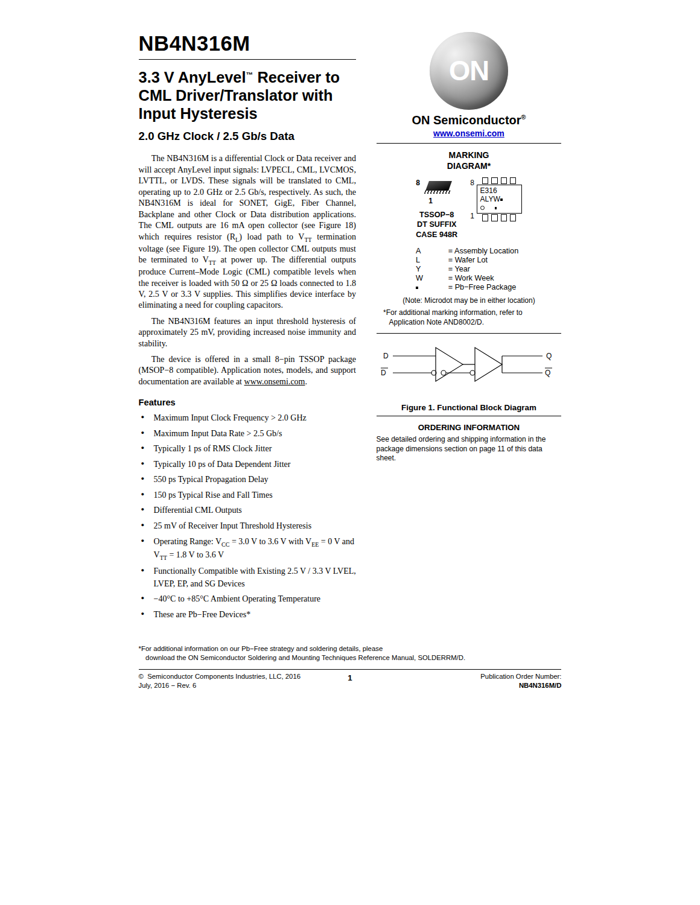NB4N316M
3.3 V AnyLevel™ Receiver to CML Driver/Translator with Input Hysteresis
2.0 GHz Clock / 2.5 Gb/s Data
The NB4N316M is a differential Clock or Data receiver and will accept AnyLevel input signals: LVPECL, CML, LVCMOS, LVTTL, or LVDS. These signals will be translated to CML, operating up to 2.0 GHz or 2.5 Gb/s, respectively. As such, the NB4N316M is ideal for SONET, GigE, Fiber Channel, Backplane and other Clock or Data distribution applications. The CML outputs are 16 mA open collector (see Figure 18) which requires resistor (RL) load path to VTT termination voltage (see Figure 19). The open collector CML outputs must be terminated to VTT at power up. The differential outputs produce Current–Mode Logic (CML) compatible levels when the receiver is loaded with 50 Ω or 25 Ω loads connected to 1.8 V, 2.5 V or 3.3 V supplies. This simplifies device interface by eliminating a need for coupling capacitors.
The NB4N316M features an input threshold hysteresis of approximately 25 mV, providing increased noise immunity and stability.
The device is offered in a small 8−pin TSSOP package (MSOP−8 compatible). Application notes, models, and support documentation are available at www.onsemi.com.
Features
Maximum Input Clock Frequency > 2.0 GHz
Maximum Input Data Rate > 2.5 Gb/s
Typically 1 ps of RMS Clock Jitter
Typically 10 ps of Data Dependent Jitter
550 ps Typical Propagation Delay
150 ps Typical Rise and Fall Times
Differential CML Outputs
25 mV of Receiver Input Threshold Hysteresis
Operating Range: VCC = 3.0 V to 3.6 V with VEE = 0 V and VTT = 1.8 V to 3.6 V
Functionally Compatible with Existing 2.5 V / 3.3 V LVEL, LVEP, EP, and SG Devices
−40°C to +85°C Ambient Operating Temperature
These are Pb−Free Devices*
ON Semiconductor®
www.onsemi.com
MARKING
DIAGRAM*
8
1
TSSOP−8
DT SUFFIX
CASE 948R
8 1
E316
ALYW
| A | = Assembly Location |
| L | = Wafer Lot |
| Y | = Year |
| W | = Work Week |
| | = Pb−Free Package |
(Note: Microdot may be in either location)
*For additional marking information, refer to
Application Note AND8002/D.
D D Q Q
Figure 1. Functional Block Diagram
ORDERING INFORMATION
See detailed ordering and shipping information in the package dimensions section on page 11 of this data sheet.
*For additional information on our Pb−Free strategy and soldering details, please download the ON Semiconductor Soldering and Mounting Techniques Reference Manual, SOLDERRM/D.
© Semiconductor Components Industries, LLC, 2016
July, 2016 − Rev. 6
1
Publication Order Number:
NB4N316M/D